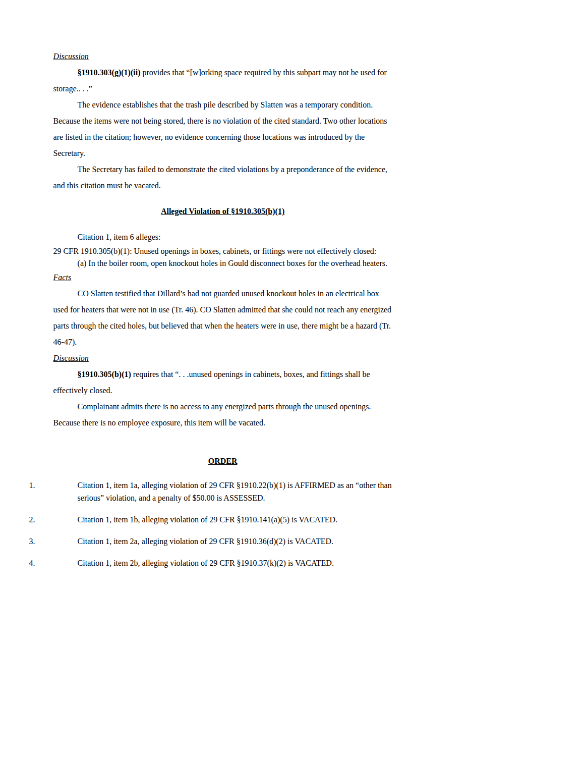Discussion
§1910.303(g)(1)(ii) provides that “[w]orking space required by this subpart may not be used for storage.. . .”
The evidence establishes that the trash pile described by Slatten was a temporary condition. Because the items were not being stored, there is no violation of the cited standard. Two other locations are listed in the citation; however, no evidence concerning those locations was introduced by the Secretary.
The Secretary has failed to demonstrate the cited violations by a preponderance of the evidence, and this citation must be vacated.
Alleged Violation of §1910.305(b)(1)
Citation 1, item 6 alleges:
29 CFR 1910.305(b)(1): Unused openings in boxes, cabinets, or fittings were not effectively closed: (a) In the boiler room, open knockout holes in Gould disconnect boxes for the overhead heaters.
Facts
CO Slatten testified that Dillard’s had not guarded unused knockout holes in an electrical box used for heaters that were not in use (Tr. 46). CO Slatten admitted that she could not reach any energized parts through the cited holes, but believed that when the heaters were in use, there might be a hazard (Tr. 46-47).
Discussion
§1910.305(b)(1) requires that “. . .unused openings in cabinets, boxes, and fittings shall be effectively closed.
Complainant admits there is no access to any energized parts through the unused openings. Because there is no employee exposure, this item will be vacated.
ORDER
1. Citation 1, item 1a, alleging violation of 29 CFR §1910.22(b)(1) is AFFIRMED as an “other than serious” violation, and a penalty of $50.00 is ASSESSED.
2. Citation 1, item 1b, alleging violation of 29 CFR §1910.141(a)(5) is VACATED.
3. Citation 1, item 2a, alleging violation of 29 CFR §1910.36(d)(2) is VACATED.
4. Citation 1, item 2b, alleging violation of 29 CFR §1910.37(k)(2) is VACATED.